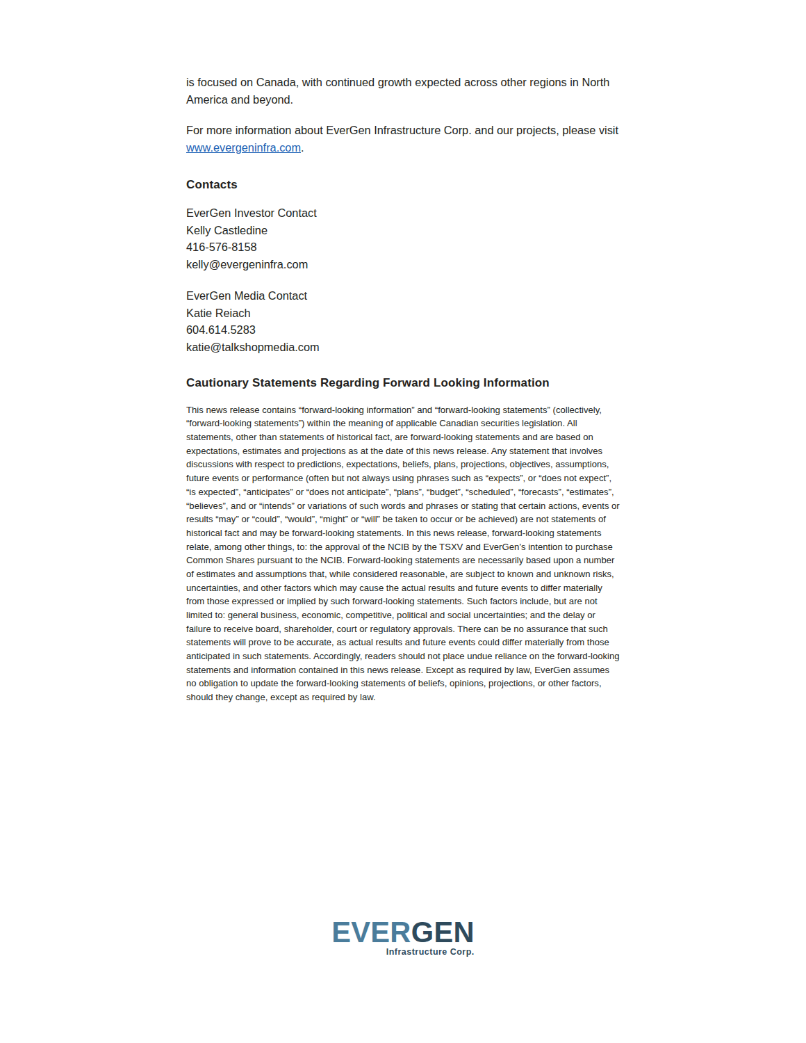is focused on Canada, with continued growth expected across other regions in North America and beyond.
For more information about EverGen Infrastructure Corp. and our projects, please visit www.evergeninfra.com.
Contacts
EverGen Investor Contact
Kelly Castledine
416-576-8158
kelly@evergeninfra.com
EverGen Media Contact
Katie Reiach
604.614.5283
katie@talkshopmedia.com
Cautionary Statements Regarding Forward Looking Information
This news release contains “forward-looking information” and “forward-looking statements” (collectively, “forward-looking statements”) within the meaning of applicable Canadian securities legislation. All statements, other than statements of historical fact, are forward-looking statements and are based on expectations, estimates and projections as at the date of this news release. Any statement that involves discussions with respect to predictions, expectations, beliefs, plans, projections, objectives, assumptions, future events or performance (often but not always using phrases such as “expects”, or “does not expect”, “is expected”, “anticipates” or “does not anticipate”, “plans”, “budget”, “scheduled”, “forecasts”, “estimates”, “believes”, and or “intends” or variations of such words and phrases or stating that certain actions, events or results “may” or “could”, “would”, “might” or “will” be taken to occur or be achieved) are not statements of historical fact and may be forward-looking statements. In this news release, forward-looking statements relate, among other things, to: the approval of the NCIB by the TSXV and EverGen’s intention to purchase Common Shares pursuant to the NCIB. Forward-looking statements are necessarily based upon a number of estimates and assumptions that, while considered reasonable, are subject to known and unknown risks, uncertainties, and other factors which may cause the actual results and future events to differ materially from those expressed or implied by such forward-looking statements. Such factors include, but are not limited to: general business, economic, competitive, political and social uncertainties; and the delay or failure to receive board, shareholder, court or regulatory approvals. There can be no assurance that such statements will prove to be accurate, as actual results and future events could differ materially from those anticipated in such statements. Accordingly, readers should not place undue reliance on the forward-looking statements and information contained in this news release. Except as required by law, EverGen assumes no obligation to update the forward-looking statements of beliefs, opinions, projections, or other factors, should they change, except as required by law.
EVER GEN Infrastructure Corp.